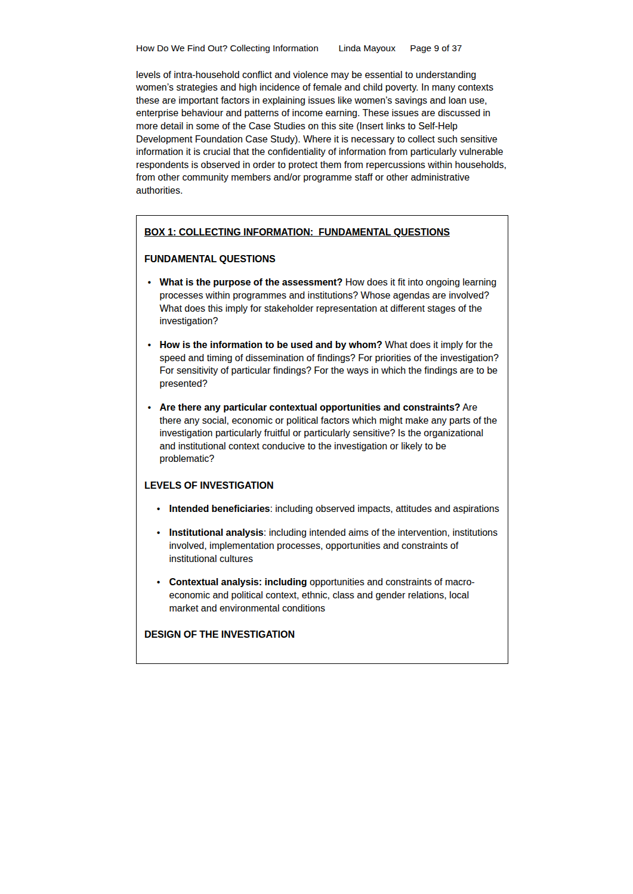How Do We Find Out? Collecting Information Linda Mayoux Page 9 of 37
levels of intra-household conflict and violence may be essential to understanding women’s strategies and high incidence of female and child poverty. In many contexts these are important factors in explaining issues like women’s savings and loan use, enterprise behaviour and patterns of income earning. These issues are discussed in more detail in some of the Case Studies on this site (Insert links to Self-Help Development Foundation Case Study). Where it is necessary to collect such sensitive information it is crucial that the confidentiality of information from particularly vulnerable respondents is observed in order to protect them from repercussions within households, from other community members and/or programme staff or other administrative authorities.
BOX 1: COLLECTING INFORMATION: FUNDAMENTAL QUESTIONS
FUNDAMENTAL QUESTIONS
What is the purpose of the assessment? How does it fit into ongoing learning processes within programmes and institutions? Whose agendas are involved? What does this imply for stakeholder representation at different stages of the investigation?
How is the information to be used and by whom? What does it imply for the speed and timing of dissemination of findings? For priorities of the investigation? For sensitivity of particular findings? For the ways in which the findings are to be presented?
Are there any particular contextual opportunities and constraints? Are there any social, economic or political factors which might make any parts of the investigation particularly fruitful or particularly sensitive? Is the organizational and institutional context conducive to the investigation or likely to be problematic?
LEVELS OF INVESTIGATION
Intended beneficiaries: including observed impacts, attitudes and aspirations
Institutional analysis: including intended aims of the intervention, institutions involved, implementation processes, opportunities and constraints of institutional cultures
Contextual analysis: including opportunities and constraints of macro-economic and political context, ethnic, class and gender relations, local market and environmental conditions
DESIGN OF THE INVESTIGATION